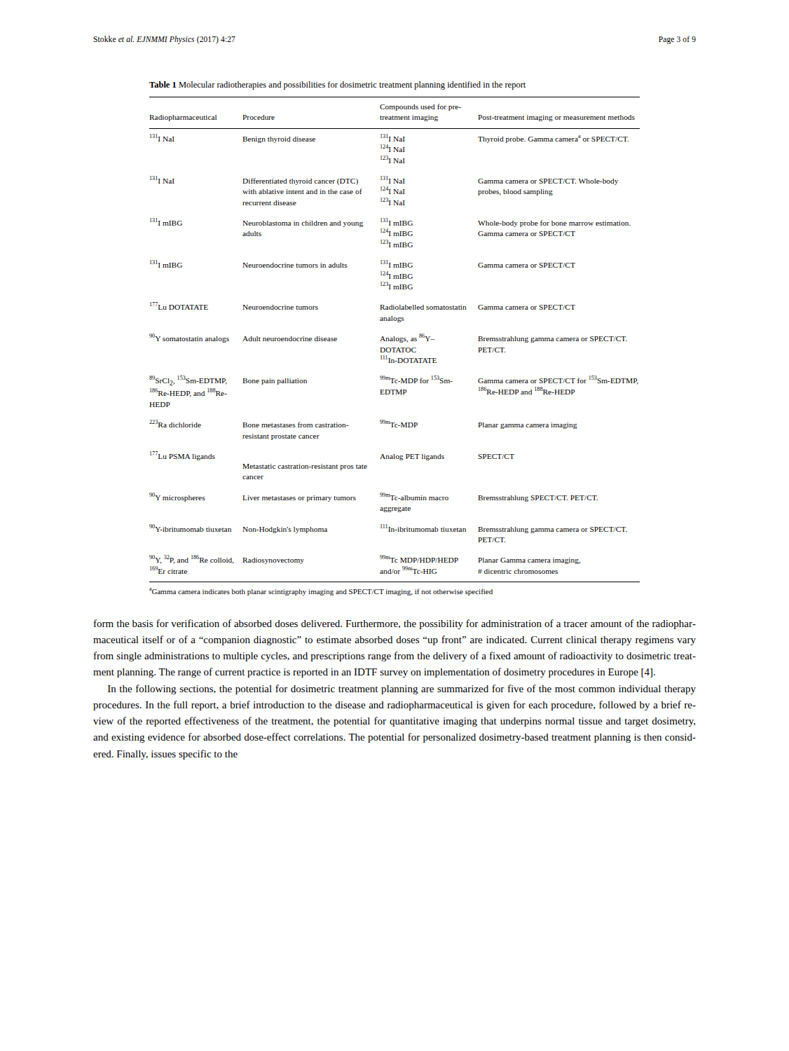Stokke et al. EJNMMI Physics (2017) 4:27
Page 3 of 9
Table 1 Molecular radiotherapies and possibilities for dosimetric treatment planning identified in the report
| Radiopharmaceutical | Procedure | Compounds used for pre-treatment imaging | Post-treatment imaging or measurement methods |
| --- | --- | --- | --- |
| 131 I NaI | Benign thyroid disease | 131 I NaI 124 I NaI 123 I NaI | Thyroid probe. Gamma camera a or SPECT/CT. |
| 131 I NaI | Differentiated thyroid cancer (DTC) with ablative intent and in the case of recurrent disease | 131 I NaI 124 I NaI 123 I NaI | Gamma camera or SPECT/CT. Whole-body probes, blood sampling |
| 131 I mIBG | Neuroblastoma in children and young adults | 131 I mIBG 124 I mIBG 123 I mIBG | Whole-body probe for bone marrow estimation. Gamma camera or SPECT/CT |
| 131 I mIBG | Neuroendocrine tumors in adults | 131 I mIBG 124 I mIBG 123 I mIBG | Gamma camera or SPECT/CT |
| 177 Lu DOTATATE | Neuroendocrine tumors | Radiolabelled somatostatin analogs | Gamma camera or SPECT/CT |
| 90 Y somatostatin analogs | Adult neuroendocrine disease | Analogs, as 86 Y–DOTATOC 111 In-DOTATATE | Bremsstrahlung gamma camera or SPECT/CT. PET/CT. |
| 89 SrCl 2 , 153 Sm-EDTMP, 186 Re-HEDP, and 188 Re-HEDP | Bone pain palliation | 99m Tc-MDP for 153 Sm-EDTMP | Gamma camera or SPECT/CT for 153 Sm-EDTMP, 186 Re-HEDP and 188 Re-HEDP |
| 223 Ra dichloride | Bone metastases from castration-resistant prostate cancer | 99m Tc-MDP | Planar gamma camera imaging |
| 177 Lu PSMA ligands | Metastatic castration-resistant pros tate cancer | Analog PET ligands | SPECT/CT |
| 90 Y microspheres | Liver metastases or primary tumors | 99m Tc-albumin macro aggregate | Bremsstrahlung SPECT/CT. PET/CT. |
| 90 Y-ibritumomab tiuxetan | Non-Hodgkin's lymphoma | 111 In-ibritumomab tiuxetan | Bremsstrahlung gamma camera or SPECT/CT. PET/CT. |
| 90 Y, 32 P, and 186 Re colloid, 169 Er citrate | Radiosynovectomy | 99m Tc MDP/HDP/HEDP and/or 99m Tc-HIG | Planar Gamma camera imaging, # dicentric chromosomes |
aGamma camera indicates both planar scintigraphy imaging and SPECT/CT imaging, if not otherwise specified
form the basis for verification of absorbed doses delivered. Furthermore, the possibility for administration of a tracer amount of the radiopharmaceutical itself or of a “companion diagnostic” to estimate absorbed doses “up front” are indicated. Current clinical therapy regimens vary from single administrations to multiple cycles, and prescriptions range from the delivery of a fixed amount of radioactivity to dosimetric treatment planning. The range of current practice is reported in an IDTF survey on implementation of dosimetry procedures in Europe [4].
In the following sections, the potential for dosimetric treatment planning are summarized for five of the most common individual therapy procedures. In the full report, a brief introduction to the disease and radiopharmaceutical is given for each procedure, followed by a brief review of the reported effectiveness of the treatment, the potential for quantitative imaging that underpins normal tissue and target dosimetry, and existing evidence for absorbed dose-effect correlations. The potential for personalized dosimetry-based treatment planning is then considered. Finally, issues specific to the